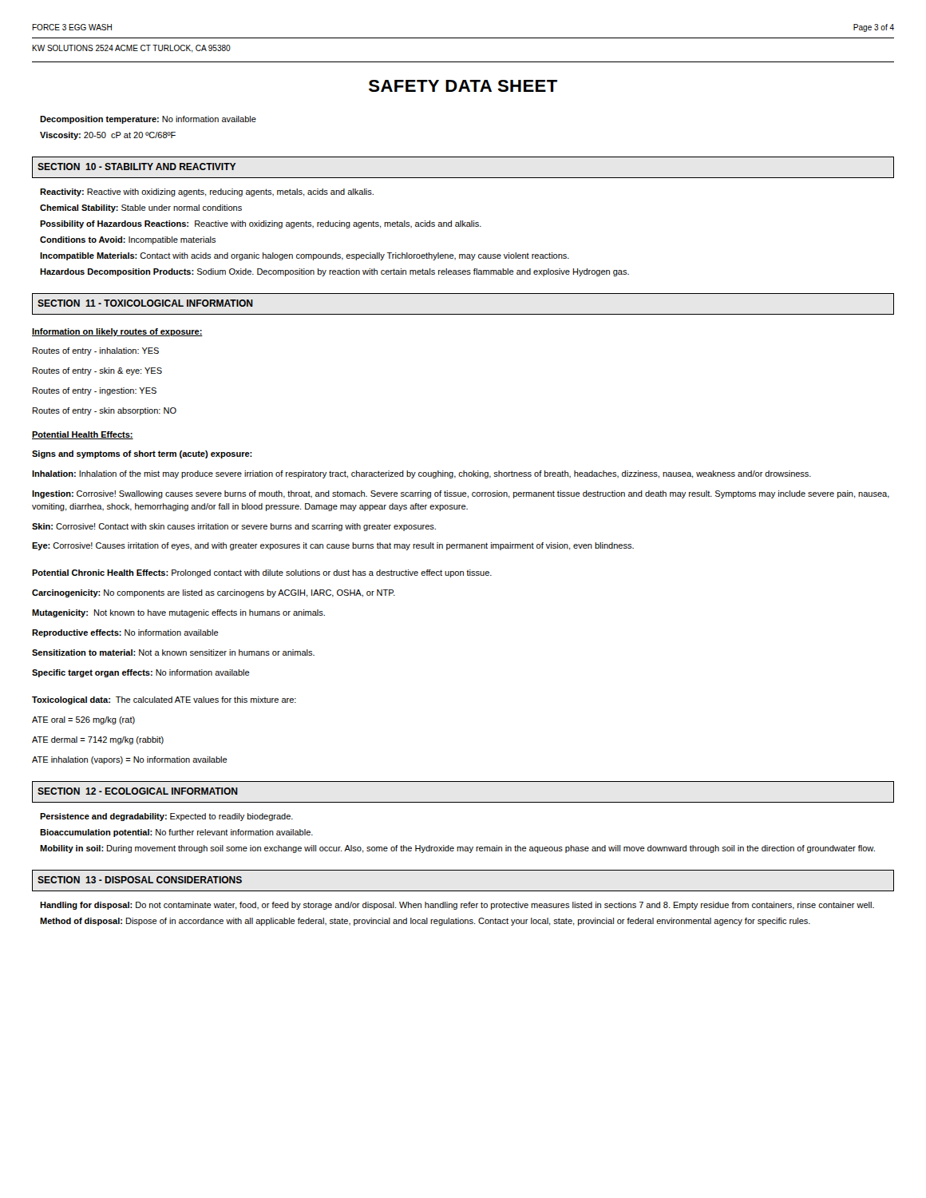FORCE 3 EGG WASH Page 3 of 4
KW SOLUTIONS 2524 ACME CT TURLOCK, CA 95380
SAFETY DATA SHEET
Decomposition temperature: No information available
Viscosity: 20-50 cP at 20 ºC/68ºF
SECTION 10 - STABILITY AND REACTIVITY
Reactivity: Reactive with oxidizing agents, reducing agents, metals, acids and alkalis.
Chemical Stability: Stable under normal conditions
Possibility of Hazardous Reactions: Reactive with oxidizing agents, reducing agents, metals, acids and alkalis.
Conditions to Avoid: Incompatible materials
Incompatible Materials: Contact with acids and organic halogen compounds, especially Trichloroethylene, may cause violent reactions.
Hazardous Decomposition Products: Sodium Oxide. Decomposition by reaction with certain metals releases flammable and explosive Hydrogen gas.
SECTION 11 - TOXICOLOGICAL INFORMATION
Information on likely routes of exposure:
Routes of entry - inhalation: YES
Routes of entry - skin & eye: YES
Routes of entry - ingestion: YES
Routes of entry - skin absorption: NO
Potential Health Effects:
Signs and symptoms of short term (acute) exposure:
Inhalation: Inhalation of the mist may produce severe irriation of respiratory tract, characterized by coughing, choking, shortness of breath, headaches, dizziness, nausea, weakness and/or drowsiness.
Ingestion: Corrosive! Swallowing causes severe burns of mouth, throat, and stomach. Severe scarring of tissue, corrosion, permanent tissue destruction and death may result. Symptoms may include severe pain, nausea, vomiting, diarrhea, shock, hemorrhaging and/or fall in blood pressure. Damage may appear days after exposure.
Skin: Corrosive! Contact with skin causes irritation or severe burns and scarring with greater exposures.
Eye: Corrosive! Causes irritation of eyes, and with greater exposures it can cause burns that may result in permanent impairment of vision, even blindness.
Potential Chronic Health Effects: Prolonged contact with dilute solutions or dust has a destructive effect upon tissue.
Carcinogenicity: No components are listed as carcinogens by ACGIH, IARC, OSHA, or NTP.
Mutagenicity: Not known to have mutagenic effects in humans or animals.
Reproductive effects: No information available
Sensitization to material: Not a known sensitizer in humans or animals.
Specific target organ effects: No information available
Toxicological data: The calculated ATE values for this mixture are:
ATE oral = 526 mg/kg (rat)
ATE dermal = 7142 mg/kg (rabbit)
ATE inhalation (vapors) = No information available
SECTION 12 - ECOLOGICAL INFORMATION
Persistence and degradability: Expected to readily biodegrade.
Bioaccumulation potential: No further relevant information available.
Mobility in soil: During movement through soil some ion exchange will occur. Also, some of the Hydroxide may remain in the aqueous phase and will move downward through soil in the direction of groundwater flow.
SECTION 13 - DISPOSAL CONSIDERATIONS
Handling for disposal: Do not contaminate water, food, or feed by storage and/or disposal. When handling refer to protective measures listed in sections 7 and 8. Empty residue from containers, rinse container well.
Method of disposal: Dispose of in accordance with all applicable federal, state, provincial and local regulations. Contact your local, state, provincial or federal environmental agency for specific rules.